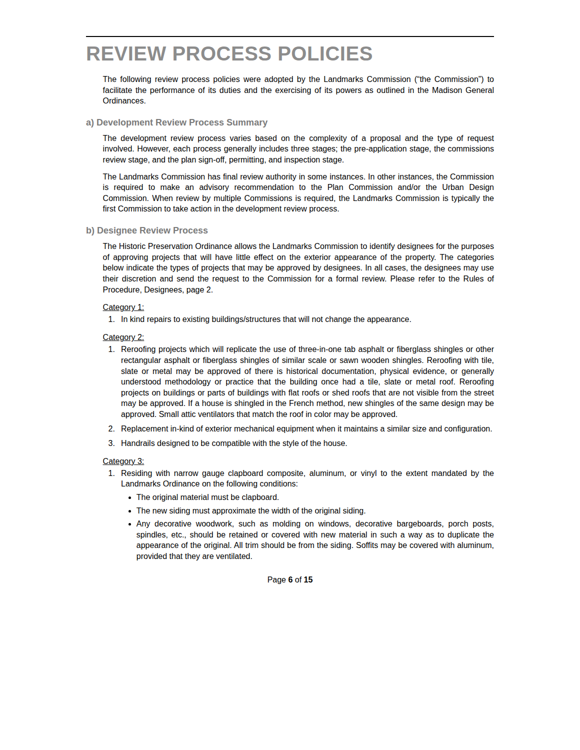Review Process Policies
The following review process policies were adopted by the Landmarks Commission (“the Commission”) to facilitate the performance of its duties and the exercising of its powers as outlined in the Madison General Ordinances.
a) Development Review Process Summary
The development review process varies based on the complexity of a proposal and the type of request involved. However, each process generally includes three stages; the pre-application stage, the commissions review stage, and the plan sign-off, permitting, and inspection stage.
The Landmarks Commission has final review authority in some instances. In other instances, the Commission is required to make an advisory recommendation to the Plan Commission and/or the Urban Design Commission. When review by multiple Commissions is required, the Landmarks Commission is typically the first Commission to take action in the development review process.
b) Designee Review Process
The Historic Preservation Ordinance allows the Landmarks Commission to identify designees for the purposes of approving projects that will have little effect on the exterior appearance of the property. The categories below indicate the types of projects that may be approved by designees. In all cases, the designees may use their discretion and send the request to the Commission for a formal review. Please refer to the Rules of Procedure, Designees, page 2.
Category 1:
In kind repairs to existing buildings/structures that will not change the appearance.
Category 2:
Reroofing projects which will replicate the use of three-in-one tab asphalt or fiberglass shingles or other rectangular asphalt or fiberglass shingles of similar scale or sawn wooden shingles. Reroofing with tile, slate or metal may be approved of there is historical documentation, physical evidence, or generally understood methodology or practice that the building once had a tile, slate or metal roof. Reroofing projects on buildings or parts of buildings with flat roofs or shed roofs that are not visible from the street may be approved. If a house is shingled in the French method, new shingles of the same design may be approved. Small attic ventilators that match the roof in color may be approved.
Replacement in-kind of exterior mechanical equipment when it maintains a similar size and configuration.
Handrails designed to be compatible with the style of the house.
Category 3:
Residing with narrow gauge clapboard composite, aluminum, or vinyl to the extent mandated by the Landmarks Ordinance on the following conditions:
The original material must be clapboard.
The new siding must approximate the width of the original siding.
Any decorative woodwork, such as molding on windows, decorative bargeboards, porch posts, spindles, etc., should be retained or covered with new material in such a way as to duplicate the appearance of the original. All trim should be from the siding. Soffits may be covered with aluminum, provided that they are ventilated.
Page 6 of 15